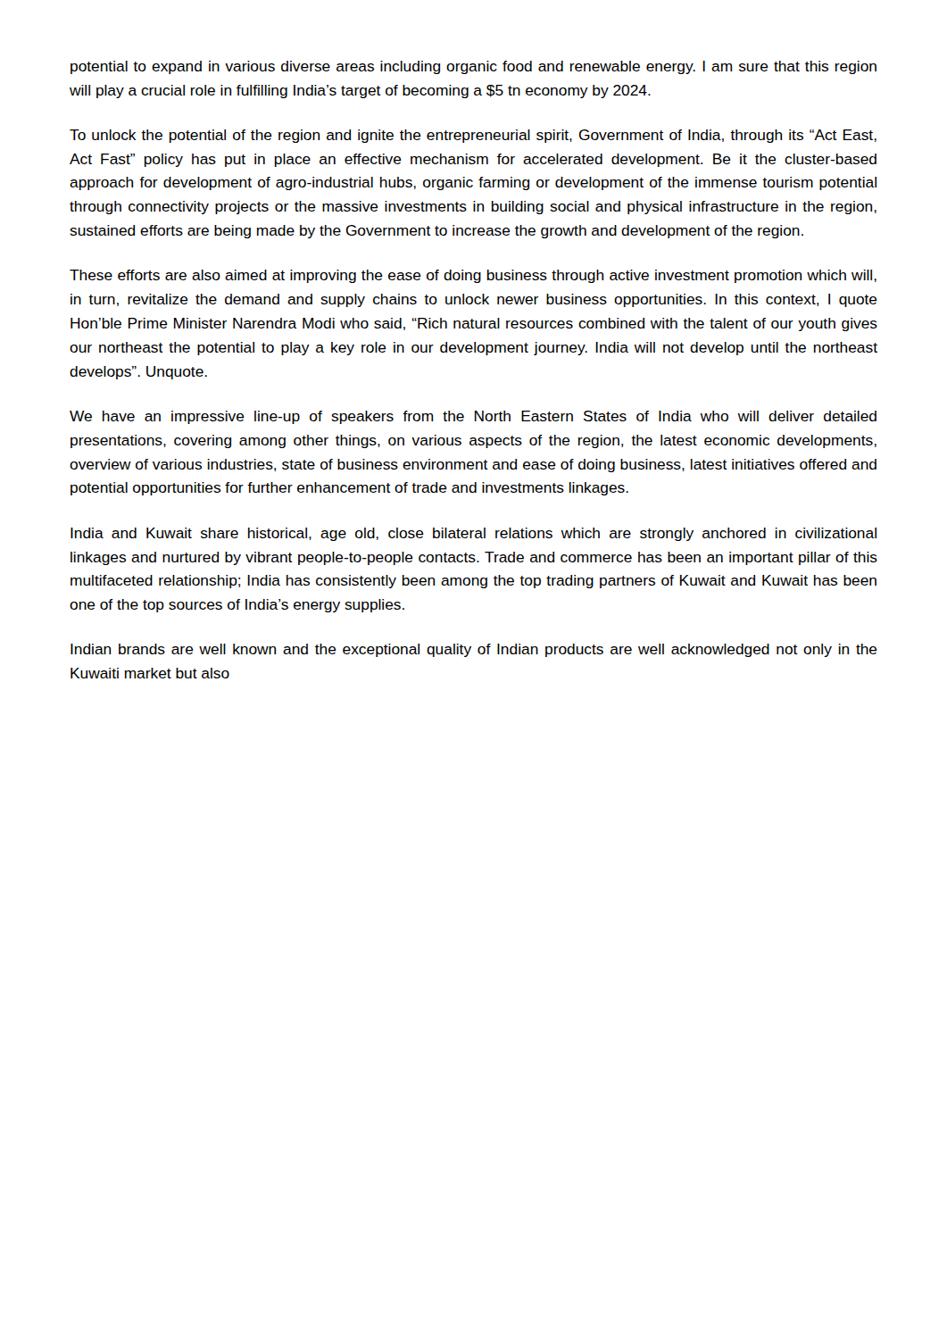potential to expand in various diverse areas including organic food and renewable energy. I am sure that this region will play a crucial role in fulfilling India’s target of becoming a $5 tn economy by 2024.
To unlock the potential of the region and ignite the entrepreneurial spirit, Government of India, through its “Act East, Act Fast” policy has put in place an effective mechanism for accelerated development. Be it the cluster-based approach for development of agro-industrial hubs, organic farming or development of the immense tourism potential through connectivity projects or the massive investments in building social and physical infrastructure in the region, sustained efforts are being made by the Government to increase the growth and development of the region.
These efforts are also aimed at improving the ease of doing business through active investment promotion which will, in turn, revitalize the demand and supply chains to unlock newer business opportunities. In this context, I quote Hon’ble Prime Minister Narendra Modi who said, “Rich natural resources combined with the talent of our youth gives our northeast the potential to play a key role in our development journey. India will not develop until the northeast develops”. Unquote.
We have an impressive line-up of speakers from the North Eastern States of India who will deliver detailed presentations, covering among other things, on various aspects of the region, the latest economic developments, overview of various industries, state of business environment and ease of doing business, latest initiatives offered and potential opportunities for further enhancement of trade and investments linkages.
India and Kuwait share historical, age old, close bilateral relations which are strongly anchored in civilizational linkages and nurtured by vibrant people-to-people contacts. Trade and commerce has been an important pillar of this multifaceted relationship; India has consistently been among the top trading partners of Kuwait and Kuwait has been one of the top sources of India’s energy supplies.
Indian brands are well known and the exceptional quality of Indian products are well acknowledged not only in the Kuwaiti market but also